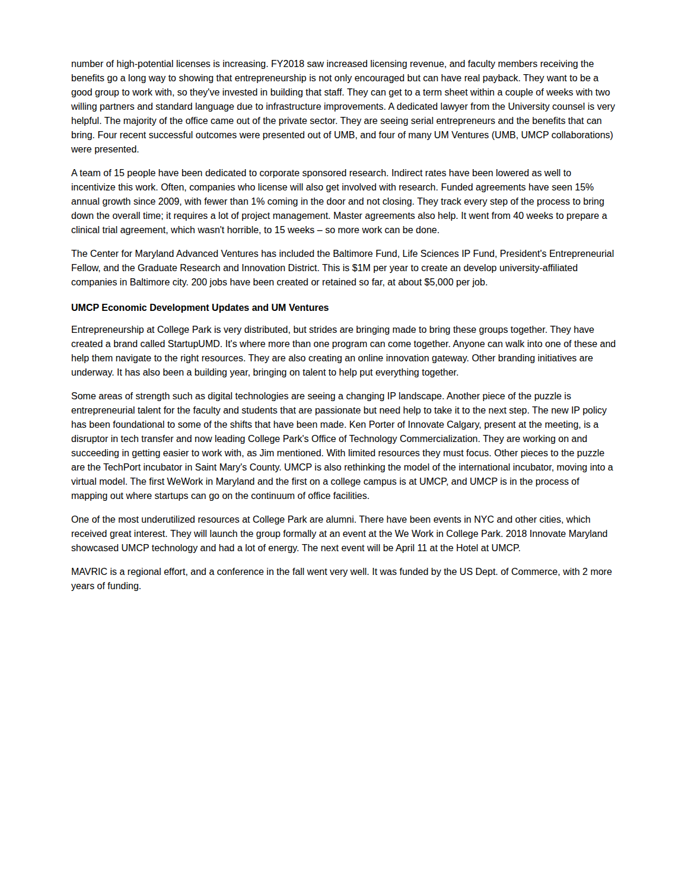number of high-potential licenses is increasing. FY2018 saw increased licensing revenue, and faculty members receiving the benefits go a long way to showing that entrepreneurship is not only encouraged but can have real payback. They want to be a good group to work with, so they've invested in building that staff. They can get to a term sheet within a couple of weeks with two willing partners and standard language due to infrastructure improvements. A dedicated lawyer from the University counsel is very helpful. The majority of the office came out of the private sector. They are seeing serial entrepreneurs and the benefits that can bring. Four recent successful outcomes were presented out of UMB, and four of many UM Ventures (UMB, UMCP collaborations) were presented.
A team of 15 people have been dedicated to corporate sponsored research. Indirect rates have been lowered as well to incentivize this work. Often, companies who license will also get involved with research. Funded agreements have seen 15% annual growth since 2009, with fewer than 1% coming in the door and not closing. They track every step of the process to bring down the overall time; it requires a lot of project management. Master agreements also help. It went from 40 weeks to prepare a clinical trial agreement, which wasn't horrible, to 15 weeks – so more work can be done.
The Center for Maryland Advanced Ventures has included the Baltimore Fund, Life Sciences IP Fund, President's Entrepreneurial Fellow, and the Graduate Research and Innovation District. This is $1M per year to create an develop university-affiliated companies in Baltimore city. 200 jobs have been created or retained so far, at about $5,000 per job.
UMCP Economic Development Updates and UM Ventures
Entrepreneurship at College Park is very distributed, but strides are bringing made to bring these groups together. They have created a brand called StartupUMD. It's where more than one program can come together. Anyone can walk into one of these and help them navigate to the right resources. They are also creating an online innovation gateway. Other branding initiatives are underway. It has also been a building year, bringing on talent to help put everything together.
Some areas of strength such as digital technologies are seeing a changing IP landscape. Another piece of the puzzle is entrepreneurial talent for the faculty and students that are passionate but need help to take it to the next step. The new IP policy has been foundational to some of the shifts that have been made. Ken Porter of Innovate Calgary, present at the meeting, is a disruptor in tech transfer and now leading College Park's Office of Technology Commercialization. They are working on and succeeding in getting easier to work with, as Jim mentioned. With limited resources they must focus. Other pieces to the puzzle are the TechPort incubator in Saint Mary's County. UMCP is also rethinking the model of the international incubator, moving into a virtual model. The first WeWork in Maryland and the first on a college campus is at UMCP, and UMCP is in the process of mapping out where startups can go on the continuum of office facilities.
One of the most underutilized resources at College Park are alumni. There have been events in NYC and other cities, which received great interest. They will launch the group formally at an event at the We Work in College Park. 2018 Innovate Maryland showcased UMCP technology and had a lot of energy. The next event will be April 11 at the Hotel at UMCP.
MAVRIC is a regional effort, and a conference in the fall went very well. It was funded by the US Dept. of Commerce, with 2 more years of funding.